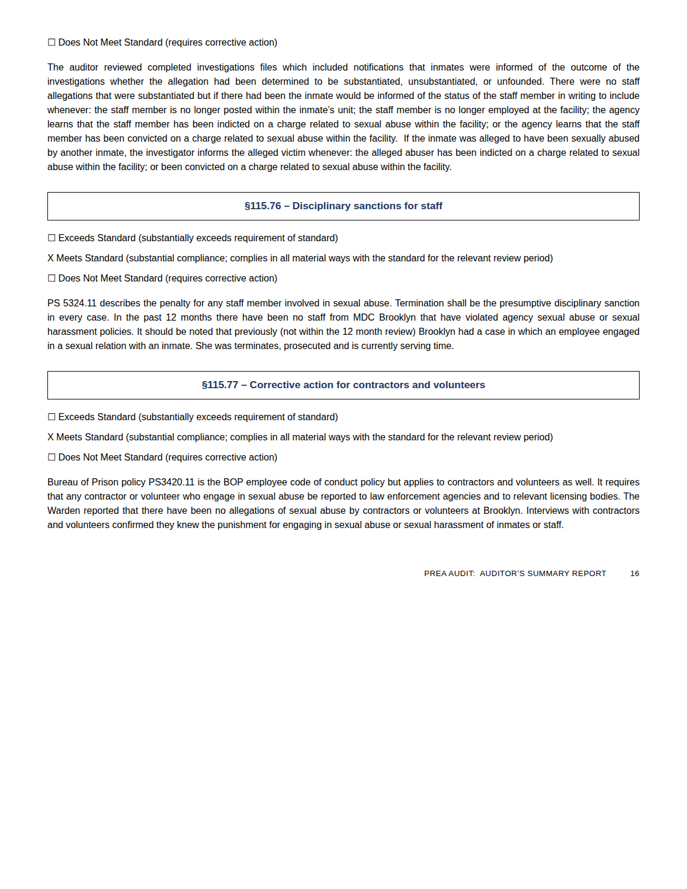☐ Does Not Meet Standard (requires corrective action)
The auditor reviewed completed investigations files which included notifications that inmates were informed of the outcome of the investigations whether the allegation had been determined to be substantiated, unsubstantiated, or unfounded. There were no staff allegations that were substantiated but if there had been the inmate would be informed of the status of the staff member in writing to include whenever: the staff member is no longer posted within the inmate’s unit; the staff member is no longer employed at the facility; the agency learns that the staff member has been indicted on a charge related to sexual abuse within the facility; or the agency learns that the staff member has been convicted on a charge related to sexual abuse within the facility. If the inmate was alleged to have been sexually abused by another inmate, the investigator informs the alleged victim whenever: the alleged abuser has been indicted on a charge related to sexual abuse within the facility; or been convicted on a charge related to sexual abuse within the facility.
§115.76 – Disciplinary sanctions for staff
☐ Exceeds Standard (substantially exceeds requirement of standard)
X Meets Standard (substantial compliance; complies in all material ways with the standard for the relevant review period)
☐ Does Not Meet Standard (requires corrective action)
PS 5324.11 describes the penalty for any staff member involved in sexual abuse. Termination shall be the presumptive disciplinary sanction in every case. In the past 12 months there have been no staff from MDC Brooklyn that have violated agency sexual abuse or sexual harassment policies. It should be noted that previously (not within the 12 month review) Brooklyn had a case in which an employee engaged in a sexual relation with an inmate. She was terminates, prosecuted and is currently serving time.
§115.77 – Corrective action for contractors and volunteers
☐ Exceeds Standard (substantially exceeds requirement of standard)
X Meets Standard (substantial compliance; complies in all material ways with the standard for the relevant review period)
☐ Does Not Meet Standard (requires corrective action)
Bureau of Prison policy PS3420.11 is the BOP employee code of conduct policy but applies to contractors and volunteers as well. It requires that any contractor or volunteer who engage in sexual abuse be reported to law enforcement agencies and to relevant licensing bodies. The Warden reported that there have been no allegations of sexual abuse by contractors or volunteers at Brooklyn. Interviews with contractors and volunteers confirmed they knew the punishment for engaging in sexual abuse or sexual harassment of inmates or staff.
PREA AUDIT: AUDITOR’S SUMMARY REPORT16